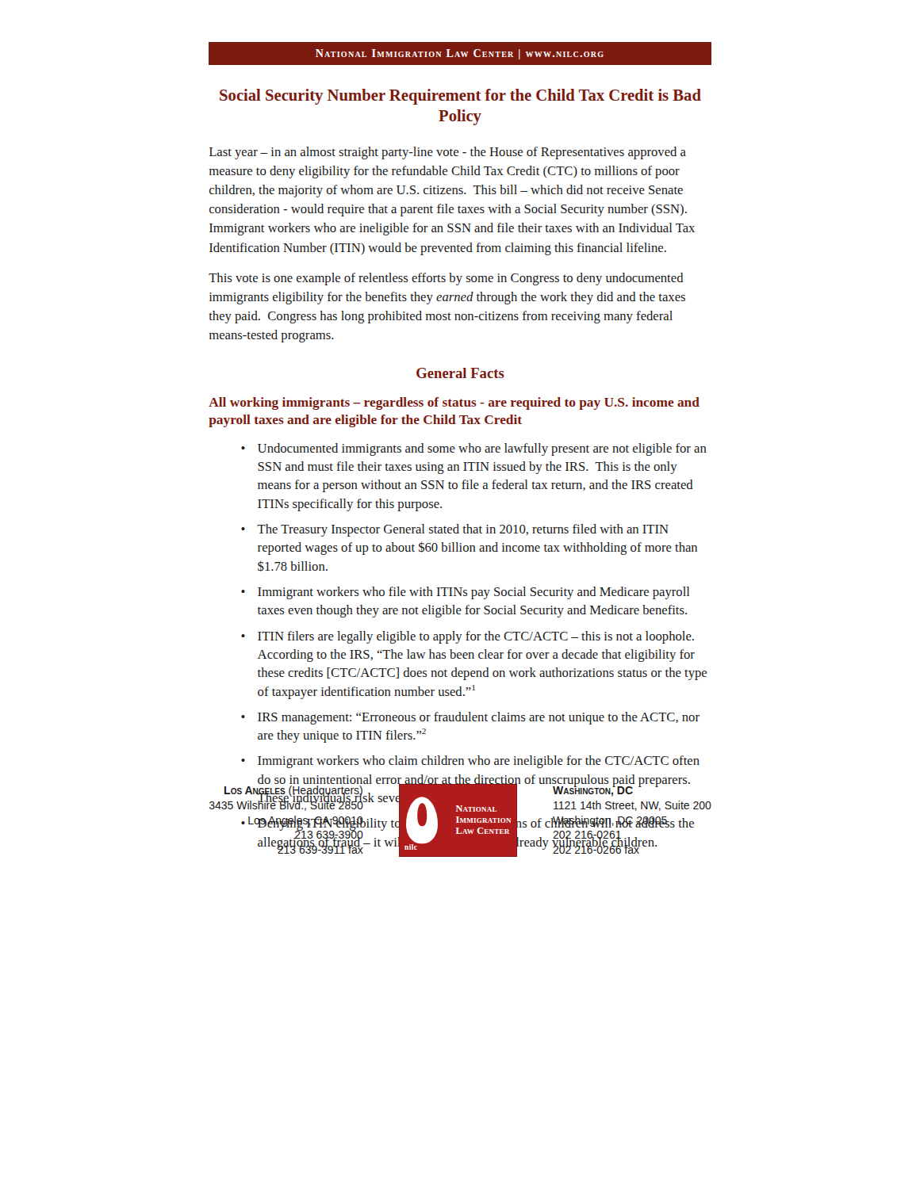National Immigration Law Center | www.nilc.org
Social Security Number Requirement for the Child Tax Credit is Bad Policy
Last year – in an almost straight party-line vote - the House of Representatives approved a measure to deny eligibility for the refundable Child Tax Credit (CTC) to millions of poor children, the majority of whom are U.S. citizens. This bill – which did not receive Senate consideration - would require that a parent file taxes with a Social Security number (SSN). Immigrant workers who are ineligible for an SSN and file their taxes with an Individual Tax Identification Number (ITIN) would be prevented from claiming this financial lifeline.
This vote is one example of relentless efforts by some in Congress to deny undocumented immigrants eligibility for the benefits they earned through the work they did and the taxes they paid. Congress has long prohibited most non-citizens from receiving many federal means-tested programs.
General Facts
All working immigrants – regardless of status - are required to pay U.S. income and payroll taxes and are eligible for the Child Tax Credit
Undocumented immigrants and some who are lawfully present are not eligible for an SSN and must file their taxes using an ITIN issued by the IRS. This is the only means for a person without an SSN to file a federal tax return, and the IRS created ITINs specifically for this purpose.
The Treasury Inspector General stated that in 2010, returns filed with an ITIN reported wages of up to about $60 billion and income tax withholding of more than $1.78 billion.
Immigrant workers who file with ITINs pay Social Security and Medicare payroll taxes even though they are not eligible for Social Security and Medicare benefits.
ITIN filers are legally eligible to apply for the CTC/ACTC – this is not a loophole. According to the IRS, “The law has been clear for over a decade that eligibility for these credits [CTC/ACTC] does not depend on work authorizations status or the type of taxpayer identification number used.”1
IRS management: “Erroneous or fraudulent claims are not unique to the ACTC, nor are they unique to ITIN filers.”2
Immigrant workers who claim children who are ineligible for the CTC/ACTC often do so in unintentional error and/or at the direction of unscrupulous paid preparers. These individuals risk severe penalties for fraud.
Denying ITIN eligibility to the families of millions of children will not address the allegations of fraud – it will further impoverish already vulnerable children.
Los Angeles (Headquarters)
3435 Wilshire Blvd., Suite 2850
Los Angeles, CA 90010
213 639-3900
213 639-3911 fax
National
Immigration
Law Center
nilc
Washington, DC
1121 14th Street, NW, Suite 200
Washington, DC 20005
202 216-0261
202 216-0266 fax